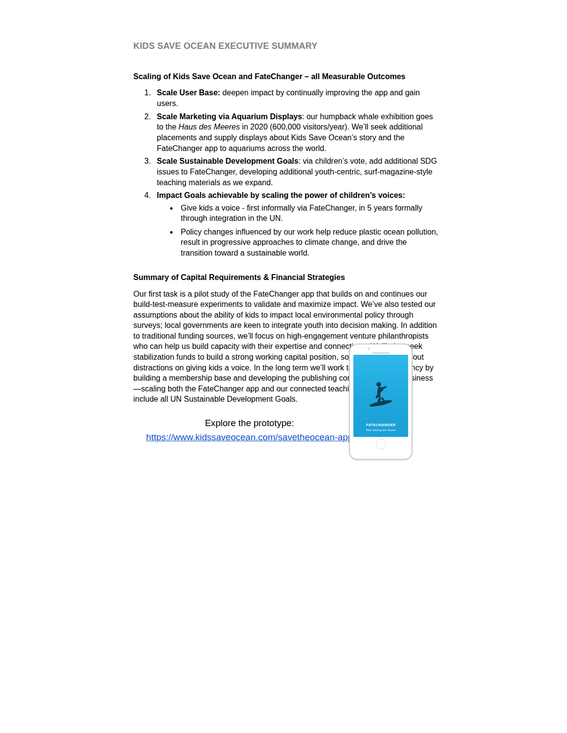KIDS SAVE OCEAN EXECUTIVE SUMMARY
Scaling of Kids Save Ocean and FateChanger – all Measurable Outcomes
Scale User Base: deepen impact by continually improving the app and gain users.
Scale Marketing via Aquarium Displays: our humpback whale exhibition goes to the Haus des Meeres in 2020 (600,000 visitors/year). We’ll seek additional placements and supply displays about Kids Save Ocean’s story and the FateChanger app to aquariums across the world.
Scale Sustainable Development Goals: via children’s vote, add additional SDG issues to FateChanger, developing additional youth-centric, surf-magazine-style teaching materials as we expand.
Impact Goals achievable by scaling the power of children’s voices:
Give kids a voice - first informally via FateChanger, in 5 years formally through integration in the UN.
Policy changes influenced by our work help reduce plastic ocean pollution, result in progressive approaches to climate change, and drive the transition toward a sustainable world.
Summary of Capital Requirements & Financial Strategies
Our first task is a pilot study of the FateChanger app that builds on and continues our build-test-measure experiments to validate and maximize impact. We’ve also tested our assumptions about the ability of kids to impact local environmental policy through surveys; local governments are keen to integrate youth into decision making. In addition to traditional funding sources, we’ll focus on high-engagement venture philanthropists who can help us build capacity with their expertise and connections. We’ll also seek stabilization funds to build a strong working capital position, so we can focus without distractions on giving kids a voice. In the long term we’ll work toward self-sufficiency by building a membership base and developing the publishing component of our business—scaling both the FateChanger app and our connected teaching “magazines” to include all UN Sustainable Development Goals.
Explore the prototype:
https://www.kidssaveocean.com/savetheocean-app
FATECHANGER
Kids Saving the Ocean